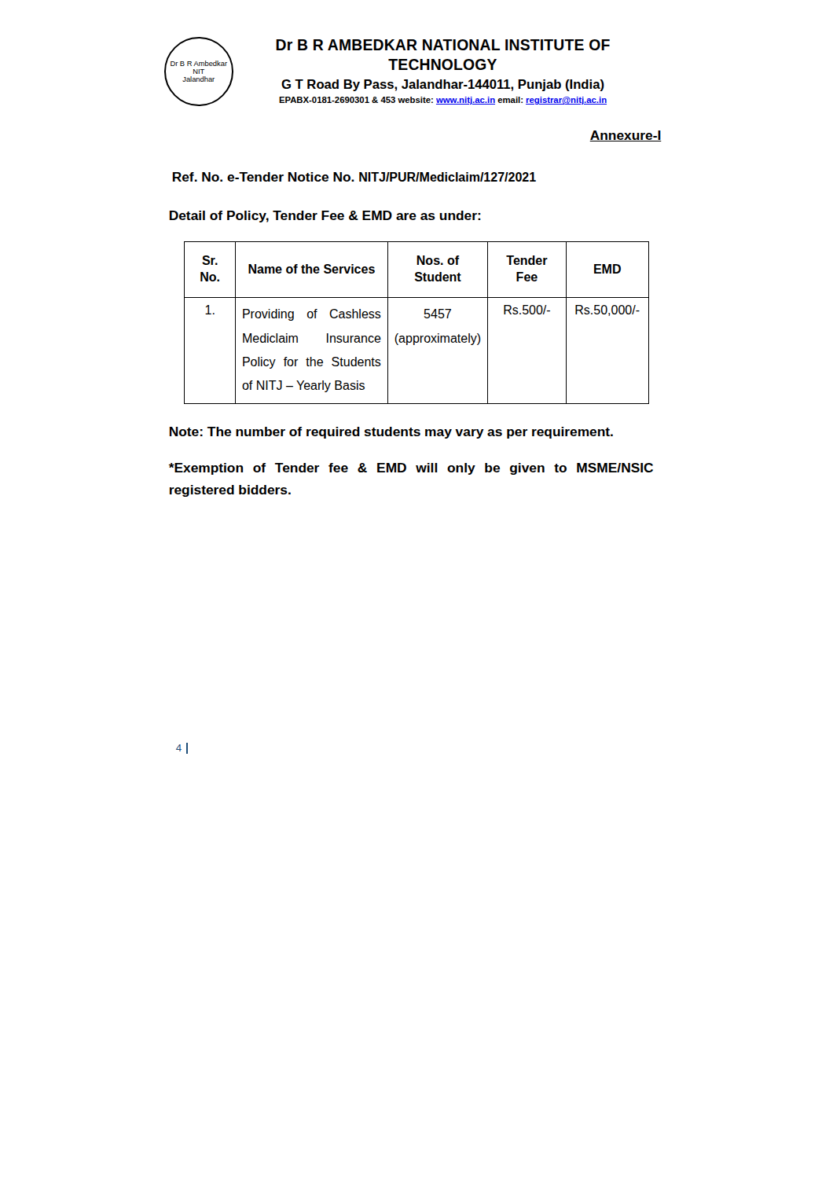Dr B R Ambedkar
NIT
Jalandhar
Dr B R AMBEDKAR NATIONAL INSTITUTE OF TECHNOLOGY
G T Road By Pass, Jalandhar-144011, Punjab (India)
EPABX-0181-2690301 & 453 website: www.nitj.ac.in email: registrar@nitj.ac.in
Annexure-I
Ref. No. e-Tender Notice No. NITJ/PUR/Mediclaim/127/2021
Detail of Policy, Tender Fee & EMD are as under:
| Sr. No. | Name of the Services | Nos. of Student | Tender Fee | EMD |
| --- | --- | --- | --- | --- |
| 1. | Providing of Cashless Mediclaim Insurance Policy for the Students of NITJ – Yearly Basis | 5457 (approximately) | Rs.500/- | Rs.50,000/- |
Note: The number of required students may vary as per requirement.
*Exemption of Tender fee & EMD will only be given to MSME/NSIC registered bidders.
4